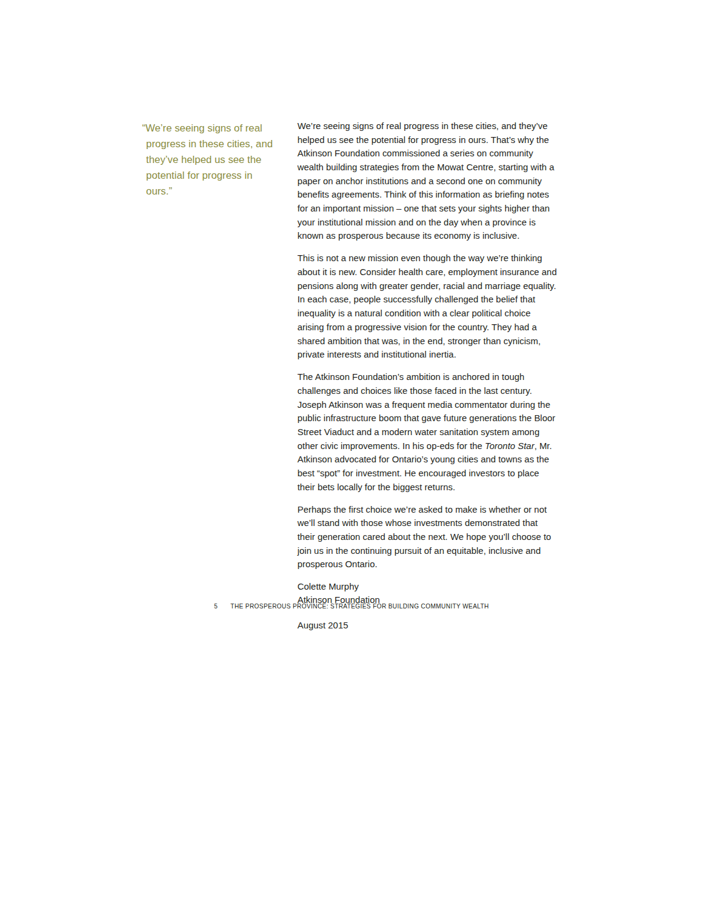“We’re seeing signs of real progress in these cities, and they’ve helped us see the potential for progress in ours.”
We’re seeing signs of real progress in these cities, and they’ve helped us see the potential for progress in ours. That’s why the Atkinson Foundation commissioned a series on community wealth building strategies from the Mowat Centre, starting with a paper on anchor institutions and a second one on community benefits agreements. Think of this information as briefing notes for an important mission – one that sets your sights higher than your institutional mission and on the day when a province is known as prosperous because its economy is inclusive.
This is not a new mission even though the way we’re thinking about it is new. Consider health care, employment insurance and pensions along with greater gender, racial and marriage equality. In each case, people successfully challenged the belief that inequality is a natural condition with a clear political choice arising from a progressive vision for the country. They had a shared ambition that was, in the end, stronger than cynicism, private interests and institutional inertia.
The Atkinson Foundation’s ambition is anchored in tough challenges and choices like those faced in the last century. Joseph Atkinson was a frequent media commentator during the public infrastructure boom that gave future generations the Bloor Street Viaduct and a modern water sanitation system among other civic improvements. In his op-eds for the Toronto Star, Mr. Atkinson advocated for Ontario’s young cities and towns as the best “spot” for investment. He encouraged investors to place their bets locally for the biggest returns.
Perhaps the first choice we’re asked to make is whether or not we’ll stand with those whose investments demonstrated that their generation cared about the next. We hope you’ll choose to join us in the continuing pursuit of an equitable, inclusive and prosperous Ontario.
Colette Murphy
Atkinson Foundation
August 2015
5 THE PROSPEROUS PROVINCE: STRATEGIES FOR BUILDING COMMUNITY WEALTH